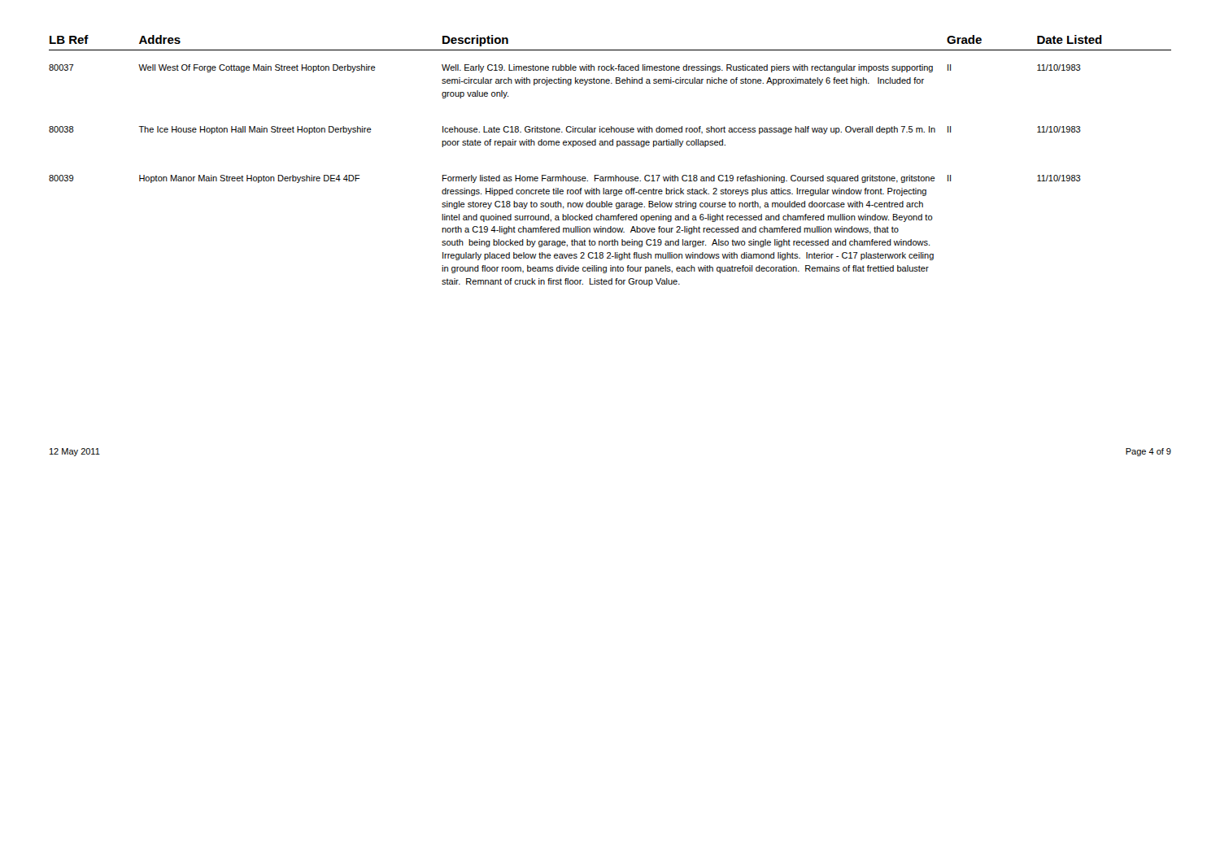| LB Ref | Addres | Description | Grade | Date Listed |
| --- | --- | --- | --- | --- |
| 80037 | Well West Of Forge Cottage Main Street Hopton Derbyshire | Well. Early C19. Limestone rubble with rock-faced limestone dressings. Rusticated piers with rectangular imposts supporting semi-circular arch with projecting keystone. Behind a semi-circular niche of stone. Approximately 6 feet high. Included for group value only. | II | 11/10/1983 |
| 80038 | The Ice House Hopton Hall Main Street Hopton Derbyshire | Icehouse. Late C18. Gritstone. Circular icehouse with domed roof, short access passage half way up. Overall depth 7.5 m. In poor state of repair with dome exposed and passage partially collapsed. | II | 11/10/1983 |
| 80039 | Hopton Manor Main Street Hopton Derbyshire DE4 4DF | Formerly listed as Home Farmhouse. Farmhouse. C17 with C18 and C19 refashioning. Coursed squared gritstone, gritstone dressings. Hipped concrete tile roof with large off-centre brick stack. 2 storeys plus attics. Irregular window front. Projecting single storey C18 bay to south, now double garage. Below string course to north, a moulded doorcase with 4-centred arch lintel and quoined surround, a blocked chamfered opening and a 6-light recessed and chamfered mullion window. Beyond to north a C19 4-light chamfered mullion window. Above four 2-light recessed and chamfered mullion windows, that to south being blocked by garage, that to north being C19 and larger. Also two single light recessed and chamfered windows. Irregularly placed below the eaves 2 C18 2-light flush mullion windows with diamond lights. Interior - C17 plasterwork ceiling in ground floor room, beams divide ceiling into four panels, each with quatrefoil decoration. Remains of flat frettied baluster stair. Remnant of cruck in first floor. Listed for Group Value. | II | 11/10/1983 |
12 May 2011 Page 4 of 9